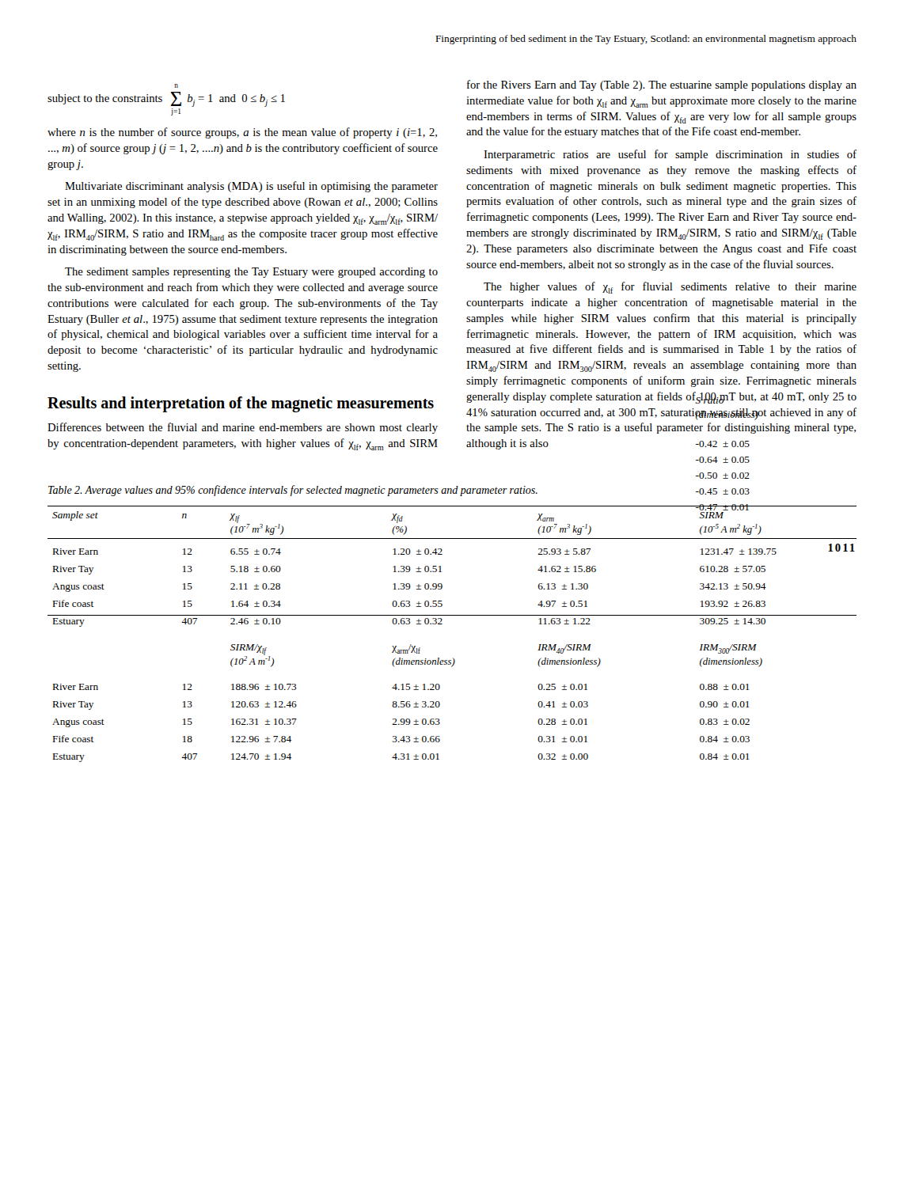Fingerprinting of bed sediment in the Tay Estuary, Scotland: an environmental magnetism approach
subject to the constraints nΣj=1 bj = 1 and 0 ≤ bj ≤ 1
where n is the number of source groups, a is the mean value of property i (i=1, 2, ..., m) of source group j (j = 1, 2, ....n) and b is the contributory coefficient of source group j.
Multivariate discriminant analysis (MDA) is useful in optimising the parameter set in an unmixing model of the type described above (Rowan et al., 2000; Collins and Walling, 2002). In this instance, a stepwise approach yielded χlf, χarm/χlf, SIRM/χlf, IRM40/SIRM, S ratio and IRMhard as the composite tracer group most effective in discriminating between the source end-members.
The sediment samples representing the Tay Estuary were grouped according to the sub-environment and reach from which they were collected and average source contributions were calculated for each group. The sub-environments of the Tay Estuary (Buller et al., 1975) assume that sediment texture represents the integration of physical, chemical and biological variables over a sufficient time interval for a deposit to become ‘characteristic’ of its particular hydraulic and hydrodynamic setting.
Results and interpretation of the magnetic measurements
Differences between the fluvial and marine end-members are shown most clearly by concentration-dependent parameters, with higher values of χlf, χarm and SIRM for the Rivers Earn and Tay (Table 2). The estuarine sample populations display an intermediate value for both χlf and χarm but approximate more closely to the marine end-members in terms of SIRM. Values of χfd are very low for all sample groups and the value for the estuary matches that of the Fife coast end-member.
Interparametric ratios are useful for sample discrimination in studies of sediments with mixed provenance as they remove the masking effects of concentration of magnetic minerals on bulk sediment magnetic properties. This permits evaluation of other controls, such as mineral type and the grain sizes of ferrimagnetic components (Lees, 1999). The River Earn and River Tay source end-members are strongly discriminated by IRM40/SIRM, S ratio and SIRM/χlf (Table 2). These parameters also discriminate between the Angus coast and Fife coast source end-members, albeit not so strongly as in the case of the fluvial sources.
The higher values of χlf for fluvial sediments relative to their marine counterparts indicate a higher concentration of magnetisable material in the samples while higher SIRM values confirm that this material is principally ferrimagnetic minerals. However, the pattern of IRM acquisition, which was measured at five different fields and is summarised in Table 1 by the ratios of IRM40/SIRM and IRM300/SIRM, reveals an assemblage containing more than simply ferrimagnetic components of uniform grain size. Ferrimagnetic minerals generally display complete saturation at fields of 100 mT but, at 40 mT, only 25 to 41% saturation occurred and, at 300 mT, saturation was still not achieved in any of the sample sets. The S ratio is a useful parameter for distinguishing mineral type, although it is also
Table 2 . Average values and 95% confidence intervals for selected magnetic parameters and parameter ratios.
| Sample set | n | χ lf (10 -7 m 3 kg -1 ) | χ fd (%) | χ arm (10 -7 m 3 kg -1 ) | SIRM (10 -5 A m 2 kg -1 ) |
| --- | --- | --- | --- | --- | --- |
| River Earn | 12 | 6.55 ± 0.74 | 1.20 ± 0.42 | 25.93 ± 5.87 | 1231.47 ± 139.75 |
| River Tay | 13 | 5.18 ± 0.60 | 1.39 ± 0.51 | 41.62 ± 15.86 | 610.28 ± 57.05 |
| Angus coast | 15 | 2.11 ± 0.28 | 1.39 ± 0.99 | 6.13 ± 1.30 | 342.13 ± 50.94 |
| Fife coast | 15 | 1.64 ± 0.34 | 0.63 ± 0.55 | 4.97 ± 0.51 | 193.92 ± 26.83 |
| Estuary | 407 | 2.46 ± 0.10 | 0.63 ± 0.32 | 11.63 ± 1.22 | 309.25 ± 14.30 |
| | | SIRM/χ lf (10 2 A m -1 ) | χ arm /χ lf (dimensionless) | IRM 40 /SIRM (dimensionless) | IRM 300 /SIRM (dimensionless) |
| River Earn | 12 | 188.96 ± 10.73 | 4.15 ± 1.20 | 0.25 ± 0.01 | 0.88 ± 0.01 |
| River Tay | 13 | 120.63 ± 12.46 | 8.56 ± 3.20 | 0.41 ± 0.03 | 0.90 ± 0.01 |
| Angus coast | 15 | 162.31 ± 10.37 | 2.99 ± 0.63 | 0.28 ± 0.01 | 0.83 ± 0.02 |
| Fife coast | 18 | 122.96 ± 7.84 | 3.43 ± 0.66 | 0.31 ± 0.01 | 0.84 ± 0.03 |
| Estuary | 407 | 124.70 ± 1.94 | 4.31 ± 0.01 | 0.32 ± 0.00 | 0.84 ± 0.01 |
| | | | | | S ratio (dimensionless) |
| | -0.42 ± 0.05 |
| | -0.64 ± 0.05 |
| | -0.50 ± 0.02 |
| | -0.45 ± 0.03 |
| | -0.47 ± 0.01 |
1011